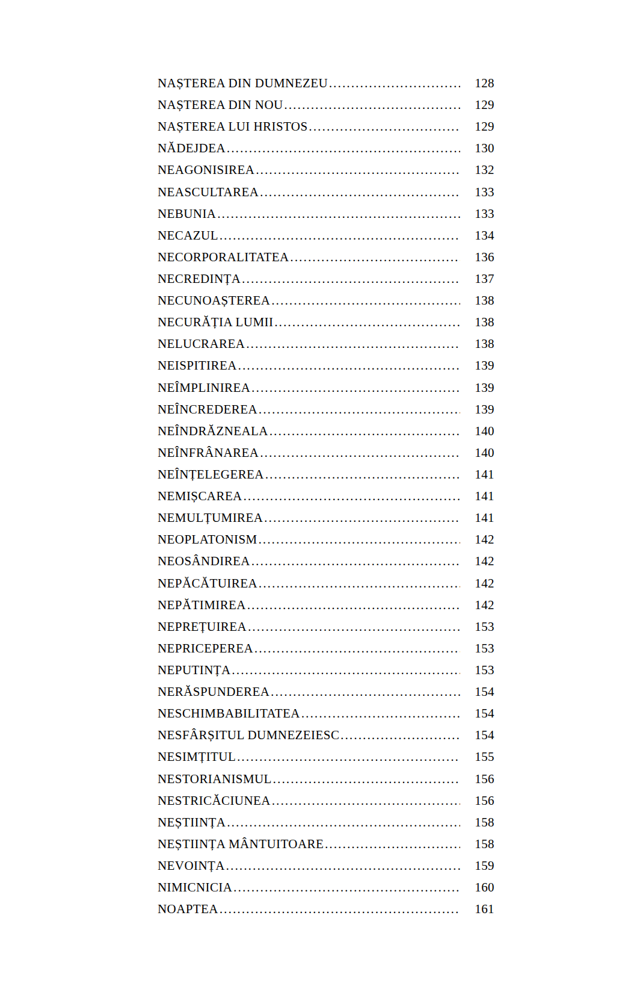NAȘTEREA DIN DUMNEZEU................................................................ 128
NAȘTEREA DIN NOU................................................................ 129
NAȘTEREA LUI HRISTOS................................................................ 129
NĂDEJDEA................................................................ 130
NEAGONISIREA................................................................ 132
NEASCULTAREA................................................................ 133
NEBUNIA................................................................ 133
NECAZUL................................................................ 134
NECORPORALITATEA................................................................ 136
NECREDINȚA................................................................ 137
NECUNOAȘTEREA................................................................ 138
NECURĂȚIA LUMII................................................................ 138
NELUCRAREA................................................................ 138
NEISPITIREA................................................................ 139
NEÎMPLINIREA................................................................ 139
NEÎNCREDEREA................................................................ 139
NEÎNDRĂZNEALA................................................................ 140
NEÎNFRÂNAREA................................................................ 140
NEÎNȚELEGEREA................................................................ 141
NEMIȘCAREA................................................................ 141
NEMULȚUMIREA................................................................ 141
NEOPLATONISM................................................................ 142
NEOSÂNDIREA................................................................ 142
NEPĂCĂTUIREA................................................................ 142
NEPĂTIMIREA................................................................ 142
NEPREȚUIREA................................................................ 153
NEPRICEPEREA................................................................ 153
NEPUTINȚA................................................................ 153
NERĂSPUNDEREA................................................................ 154
NESCHIMBABILITATEA................................................................ 154
NESFÂRȘITUL DUMNEZEIESC................................................................ 154
NESIMȚITUL................................................................ 155
NESTORIANISMUL................................................................ 156
NESTRICĂCIUNEA................................................................ 156
NEȘTIINȚA................................................................ 158
NEȘTIINȚA MÂNTUITOARE................................................................ 158
NEVOINȚA................................................................ 159
NIMICNICIA................................................................ 160
NOAPTEA................................................................ 161